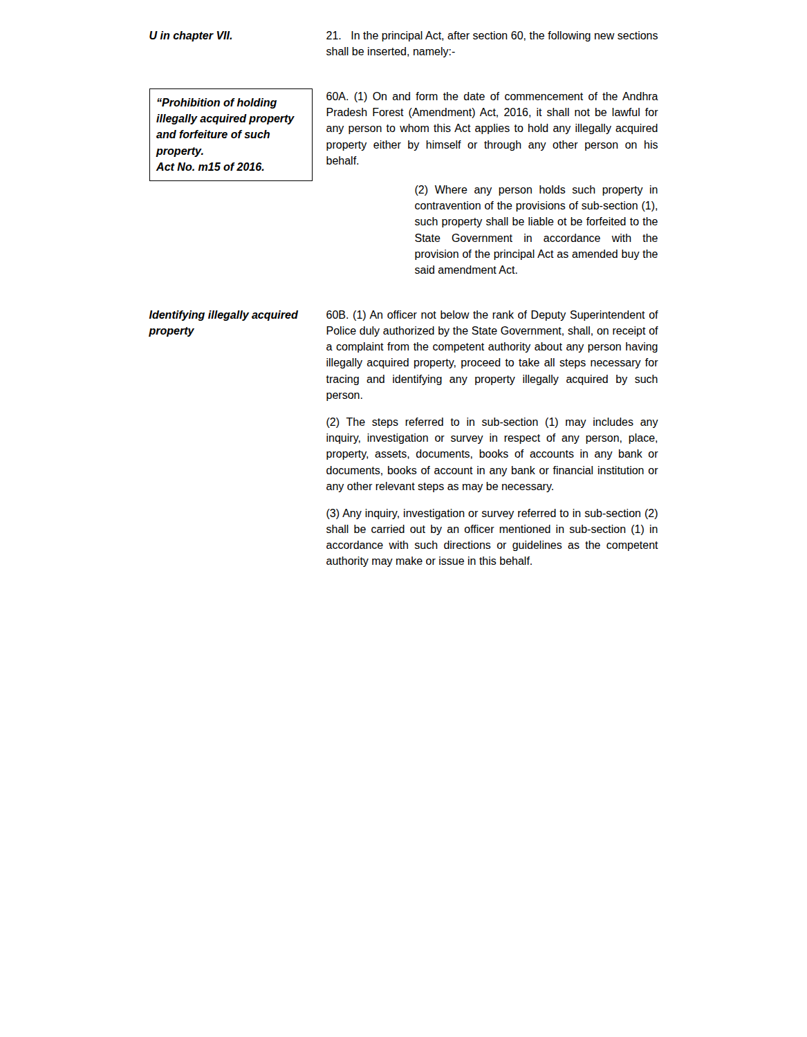U in chapter VII.
21. In the principal Act, after section 60, the following new sections shall be inserted, namely:-
“Prohibition of holding illegally acquired property and forfeiture of such property.
Act No. m15 of 2016.
60A. (1) On and form the date of commencement of the Andhra Pradesh Forest (Amendment) Act, 2016, it shall not be lawful for any person to whom this Act applies to hold any illegally acquired property either by himself or through any other person on his behalf.
(2) Where any person holds such property in contravention of the provisions of sub-section (1), such property shall be liable ot be forfeited to the State Government in accordance with the provision of the principal Act as amended buy the said amendment Act.
Identifying illegally acquired property
60B. (1) An officer not below the rank of Deputy Superintendent of Police duly authorized by the State Government, shall, on receipt of a complaint from the competent authority about any person having illegally acquired property, proceed to take all steps necessary for tracing and identifying any property illegally acquired by such person.
(2) The steps referred to in sub-section (1) may includes any inquiry, investigation or survey in respect of any person, place, property, assets, documents, books of accounts in any bank or documents, books of account in any bank or financial institution or any other relevant steps as may be necessary.
(3) Any inquiry, investigation or survey referred to in sub-section (2) shall be carried out by an officer mentioned in sub-section (1) in accordance with such directions or guidelines as the competent authority may make or issue in this behalf.